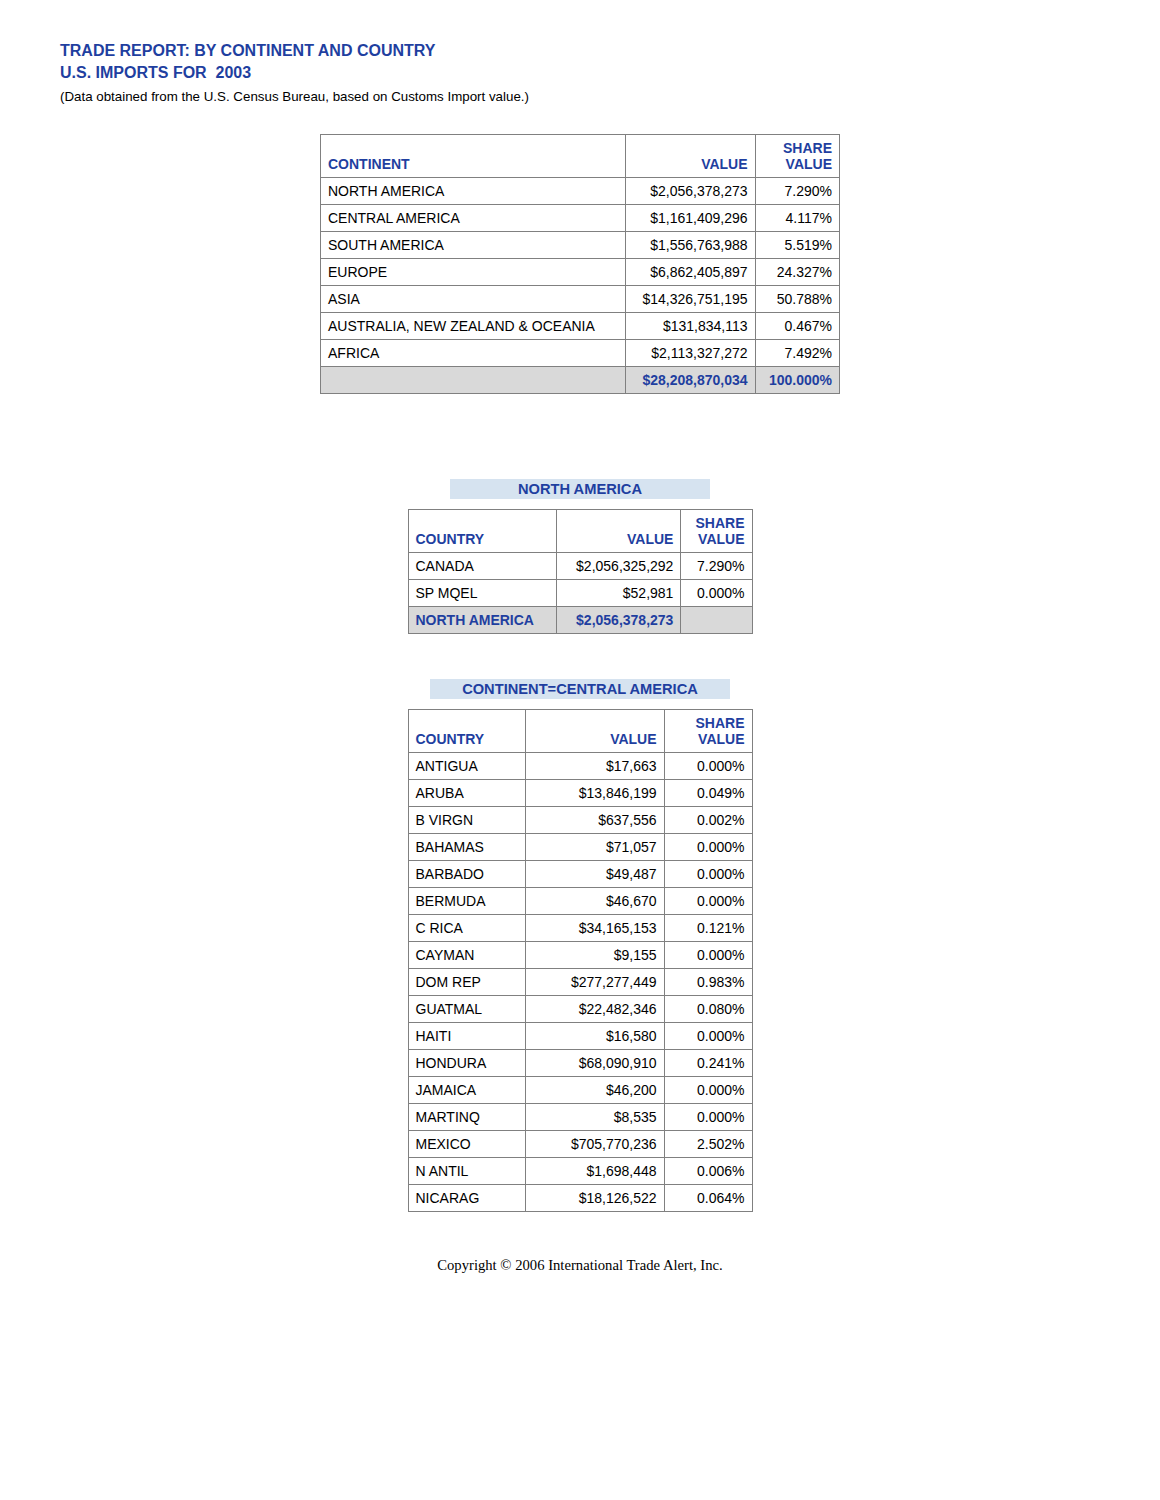TRADE REPORT: BY CONTINENT AND COUNTRY
U.S. IMPORTS FOR 2003
(Data obtained from the U.S. Census Bureau, based on Customs Import value.)
| CONTINENT | VALUE | SHARE VALUE |
| --- | --- | --- |
| NORTH AMERICA | $2,056,378,273 | 7.290% |
| CENTRAL AMERICA | $1,161,409,296 | 4.117% |
| SOUTH AMERICA | $1,556,763,988 | 5.519% |
| EUROPE | $6,862,405,897 | 24.327% |
| ASIA | $14,326,751,195 | 50.788% |
| AUSTRALIA, NEW ZEALAND & OCEANIA | $131,834,113 | 0.467% |
| AFRICA | $2,113,327,272 | 7.492% |
| | $28,208,870,034 | 100.000% |
NORTH AMERICA
| COUNTRY | VALUE | SHARE VALUE |
| --- | --- | --- |
| CANADA | $2,056,325,292 | 7.290% |
| SP MQEL | $52,981 | 0.000% |
| NORTH AMERICA | $2,056,378,273 | |
CONTINENT=CENTRAL AMERICA
| COUNTRY | VALUE | SHARE VALUE |
| --- | --- | --- |
| ANTIGUA | $17,663 | 0.000% |
| ARUBA | $13,846,199 | 0.049% |
| B VIRGN | $637,556 | 0.002% |
| BAHAMAS | $71,057 | 0.000% |
| BARBADO | $49,487 | 0.000% |
| BERMUDA | $46,670 | 0.000% |
| C RICA | $34,165,153 | 0.121% |
| CAYMAN | $9,155 | 0.000% |
| DOM REP | $277,277,449 | 0.983% |
| GUATMAL | $22,482,346 | 0.080% |
| HAITI | $16,580 | 0.000% |
| HONDURA | $68,090,910 | 0.241% |
| JAMAICA | $46,200 | 0.000% |
| MARTINQ | $8,535 | 0.000% |
| MEXICO | $705,770,236 | 2.502% |
| N ANTIL | $1,698,448 | 0.006% |
| NICARAG | $18,126,522 | 0.064% |
Copyright © 2006 International Trade Alert, Inc.